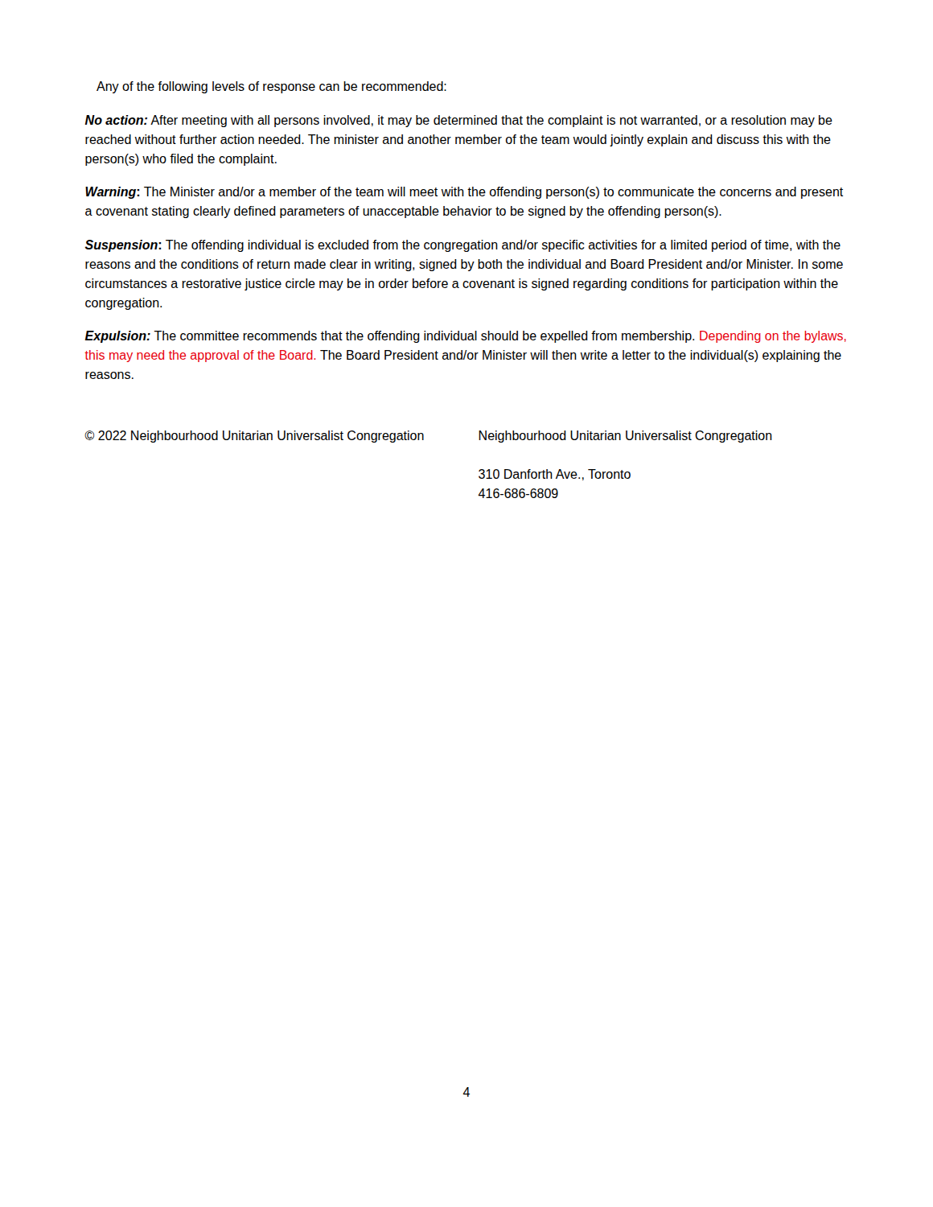Any of the following levels of response can be recommended:
No action: After meeting with all persons involved, it may be determined that the complaint is not warranted, or a resolution may be reached without further action needed. The minister and another member of the team would jointly explain and discuss this with the person(s) who filed the complaint.
Warning: The Minister and/or a member of the team will meet with the offending person(s) to communicate the concerns and present a covenant stating clearly defined parameters of unacceptable behavior to be signed by the offending person(s).
Suspension: The offending individual is excluded from the congregation and/or specific activities for a limited period of time, with the reasons and the conditions of return made clear in writing, signed by both the individual and Board President and/or Minister. In some circumstances a restorative justice circle may be in order before a covenant is signed regarding conditions for participation within the congregation.
Expulsion: The committee recommends that the offending individual should be expelled from membership. Depending on the bylaws, this may need the approval of the Board. The Board President and/or Minister will then write a letter to the individual(s) explaining the reasons.
© 2022 Neighbourhood Unitarian Universalist Congregation
Neighbourhood Unitarian Universalist Congregation
310 Danforth Ave., Toronto
416-686-6809
4